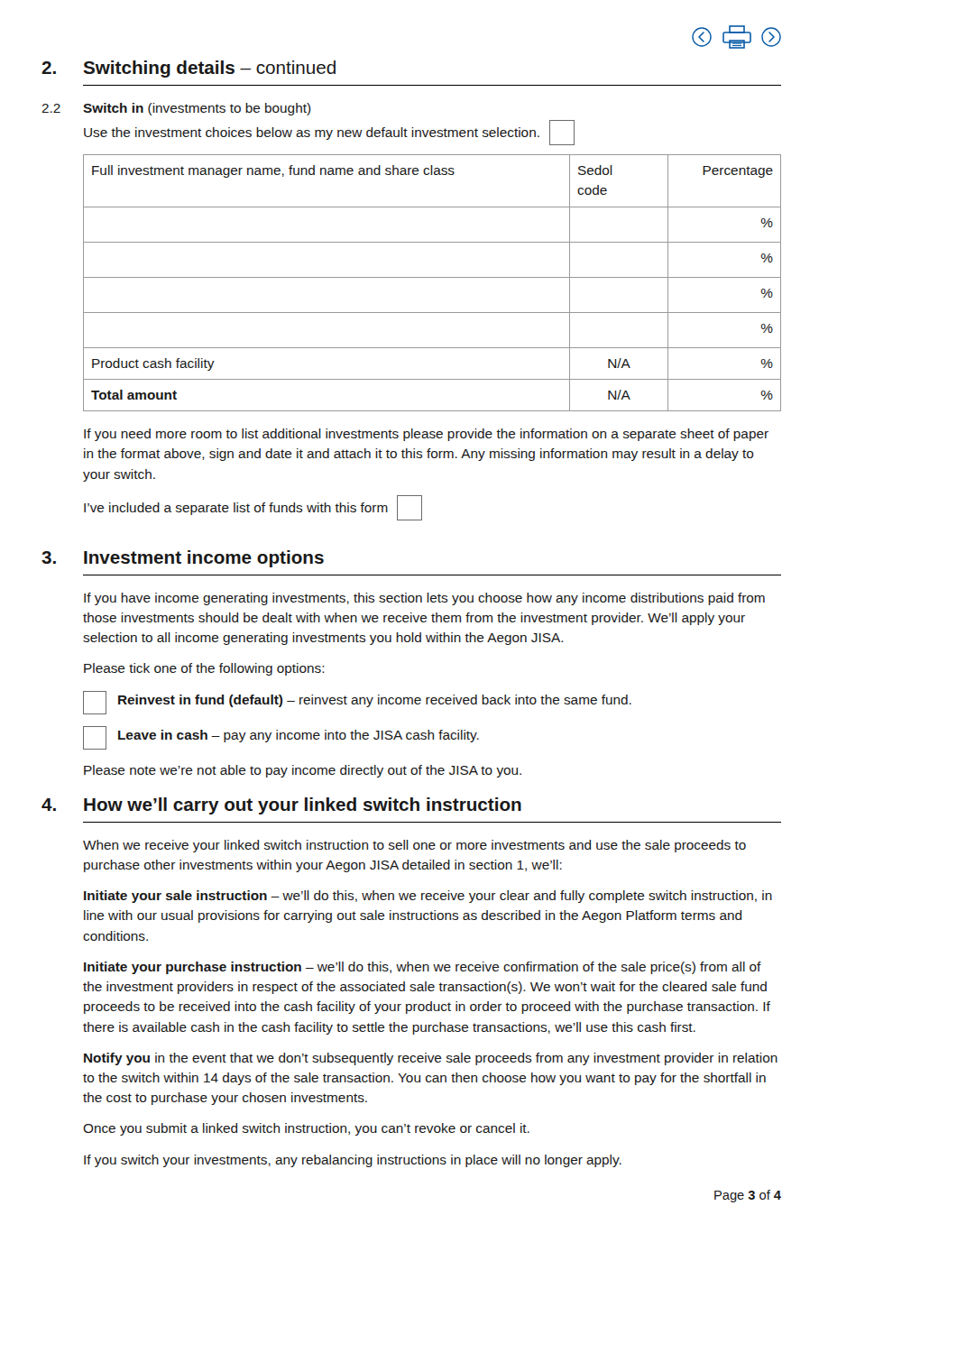2. Switching details – continued
2.2 Switch in (investments to be bought)
Use the investment choices below as my new default investment selection.
| Full investment manager name, fund name and share class | Sedol code | Percentage |
| --- | --- | --- |
| | | % |
| | | % |
| | | % |
| | | % |
| Product cash facility | N/A | % |
| Total amount | N/A | % |
If you need more room to list additional investments please provide the information on a separate sheet of paper in the format above, sign and date it and attach it to this form. Any missing information may result in a delay to your switch.
I’ve included a separate list of funds with this form
3. Investment income options
If you have income generating investments, this section lets you choose how any income distributions paid from those investments should be dealt with when we receive them from the investment provider. We’ll apply your selection to all income generating investments you hold within the Aegon JISA.
Please tick one of the following options:
Reinvest in fund (default) – reinvest any income received back into the same fund.
Leave in cash – pay any income into the JISA cash facility.
Please note we’re not able to pay income directly out of the JISA to you.
4. How we’ll carry out your linked switch instruction
When we receive your linked switch instruction to sell one or more investments and use the sale proceeds to purchase other investments within your Aegon JISA detailed in section 1, we’ll:
Initiate your sale instruction – we’ll do this, when we receive your clear and fully complete switch instruction, in line with our usual provisions for carrying out sale instructions as described in the Aegon Platform terms and conditions.
Initiate your purchase instruction – we’ll do this, when we receive confirmation of the sale price(s) from all of the investment providers in respect of the associated sale transaction(s). We won’t wait for the cleared sale fund proceeds to be received into the cash facility of your product in order to proceed with the purchase transaction. If there is available cash in the cash facility to settle the purchase transactions, we’ll use this cash first.
Notify you in the event that we don’t subsequently receive sale proceeds from any investment provider in relation to the switch within 14 days of the sale transaction. You can then choose how you want to pay for the shortfall in the cost to purchase your chosen investments.
Once you submit a linked switch instruction, you can’t revoke or cancel it.
If you switch your investments, any rebalancing instructions in place will no longer apply.
Page 3 of 4